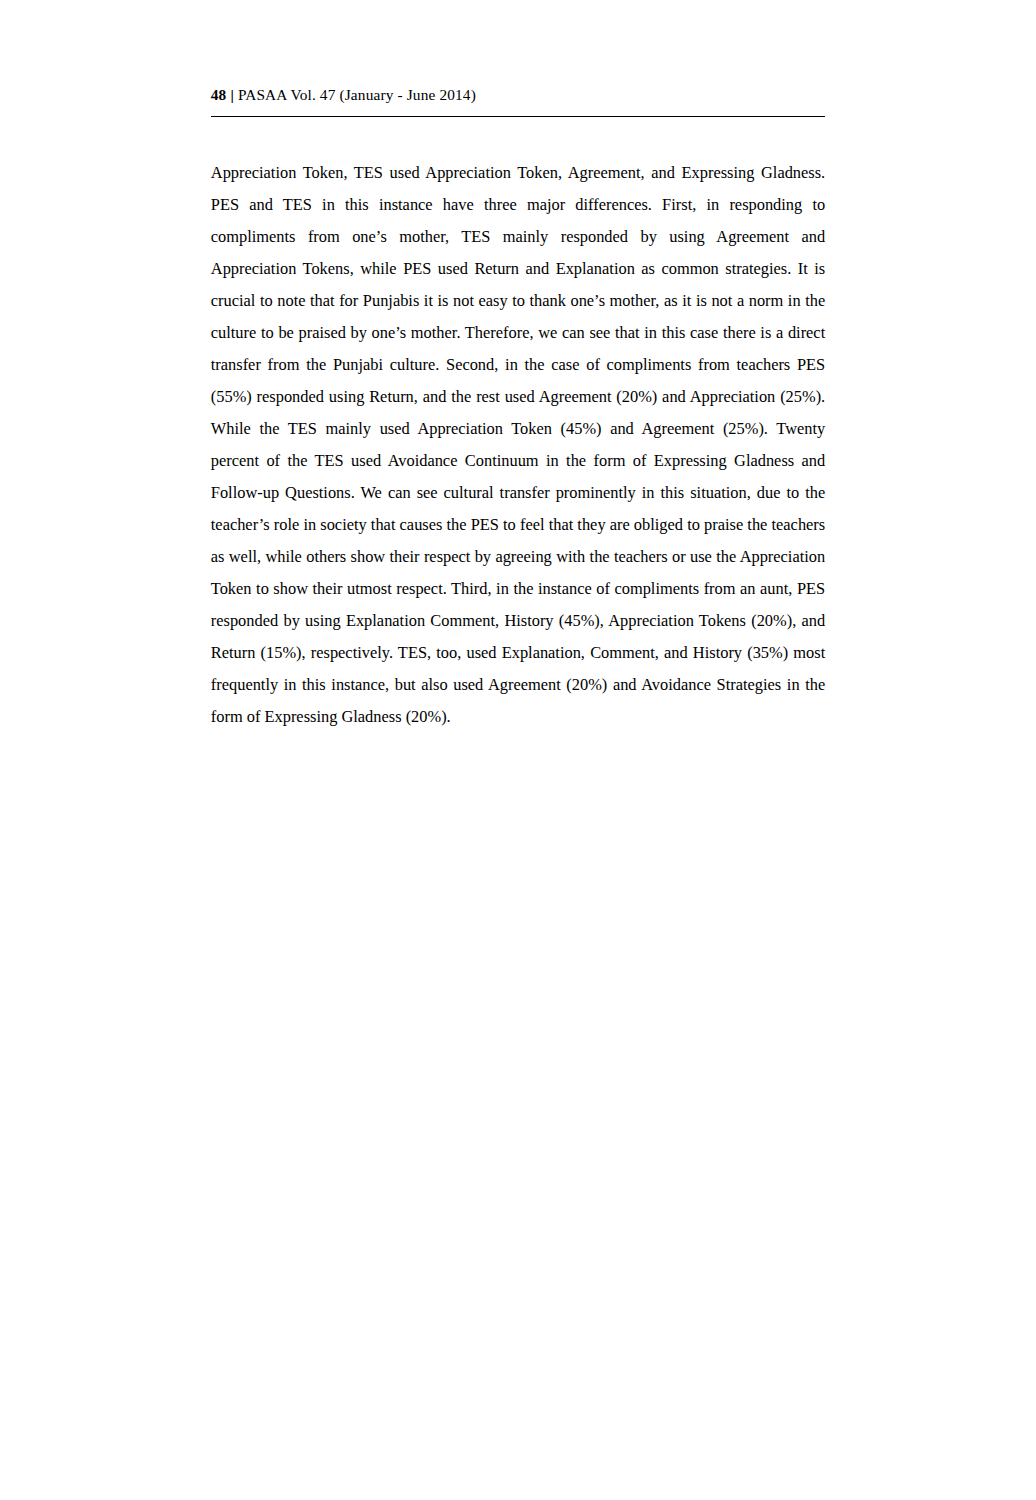48 | PASAA Vol. 47 (January - June 2014)
Appreciation Token, TES used Appreciation Token, Agreement, and Expressing Gladness. PES and TES in this instance have three major differences. First, in responding to compliments from one’s mother, TES mainly responded by using Agreement and Appreciation Tokens, while PES used Return and Explanation as common strategies. It is crucial to note that for Punjabis it is not easy to thank one’s mother, as it is not a norm in the culture to be praised by one’s mother. Therefore, we can see that in this case there is a direct transfer from the Punjabi culture. Second, in the case of compliments from teachers PES (55%) responded using Return, and the rest used Agreement (20%) and Appreciation (25%). While the TES mainly used Appreciation Token (45%) and Agreement (25%). Twenty percent of the TES used Avoidance Continuum in the form of Expressing Gladness and Follow-up Questions. We can see cultural transfer prominently in this situation, due to the teacher’s role in society that causes the PES to feel that they are obliged to praise the teachers as well, while others show their respect by agreeing with the teachers or use the Appreciation Token to show their utmost respect. Third, in the instance of compliments from an aunt, PES responded by using Explanation Comment, History (45%), Appreciation Tokens (20%), and Return (15%), respectively. TES, too, used Explanation, Comment, and History (35%) most frequently in this instance, but also used Agreement (20%) and Avoidance Strategies in the form of Expressing Gladness (20%).